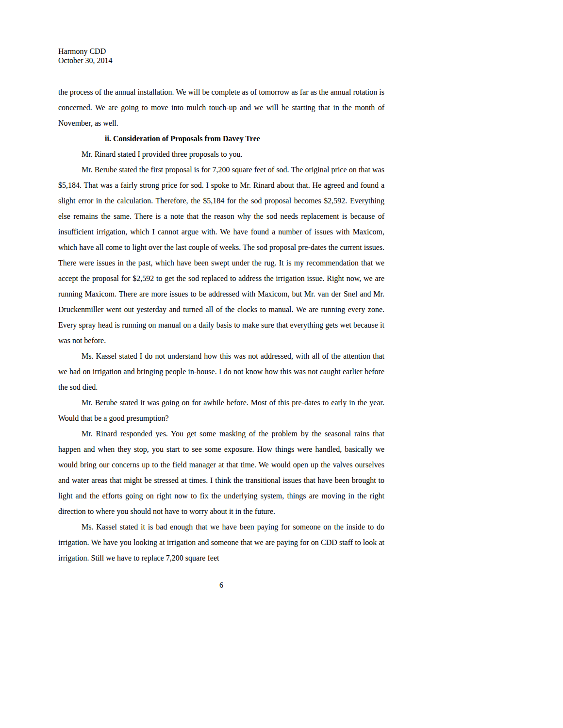Harmony CDD
October 30, 2014
the process of the annual installation. We will be complete as of tomorrow as far as the annual rotation is concerned. We are going to move into mulch touch-up and we will be starting that in the month of November, as well.
ii. Consideration of Proposals from Davey Tree
Mr. Rinard stated I provided three proposals to you.
Mr. Berube stated the first proposal is for 7,200 square feet of sod. The original price on that was $5,184. That was a fairly strong price for sod. I spoke to Mr. Rinard about that. He agreed and found a slight error in the calculation. Therefore, the $5,184 for the sod proposal becomes $2,592. Everything else remains the same. There is a note that the reason why the sod needs replacement is because of insufficient irrigation, which I cannot argue with. We have found a number of issues with Maxicom, which have all come to light over the last couple of weeks. The sod proposal pre-dates the current issues. There were issues in the past, which have been swept under the rug. It is my recommendation that we accept the proposal for $2,592 to get the sod replaced to address the irrigation issue. Right now, we are running Maxicom. There are more issues to be addressed with Maxicom, but Mr. van der Snel and Mr. Druckenmiller went out yesterday and turned all of the clocks to manual. We are running every zone. Every spray head is running on manual on a daily basis to make sure that everything gets wet because it was not before.
Ms. Kassel stated I do not understand how this was not addressed, with all of the attention that we had on irrigation and bringing people in-house. I do not know how this was not caught earlier before the sod died.
Mr. Berube stated it was going on for awhile before. Most of this pre-dates to early in the year. Would that be a good presumption?
Mr. Rinard responded yes. You get some masking of the problem by the seasonal rains that happen and when they stop, you start to see some exposure. How things were handled, basically we would bring our concerns up to the field manager at that time. We would open up the valves ourselves and water areas that might be stressed at times. I think the transitional issues that have been brought to light and the efforts going on right now to fix the underlying system, things are moving in the right direction to where you should not have to worry about it in the future.
Ms. Kassel stated it is bad enough that we have been paying for someone on the inside to do irrigation. We have you looking at irrigation and someone that we are paying for on CDD staff to look at irrigation. Still we have to replace 7,200 square feet
6